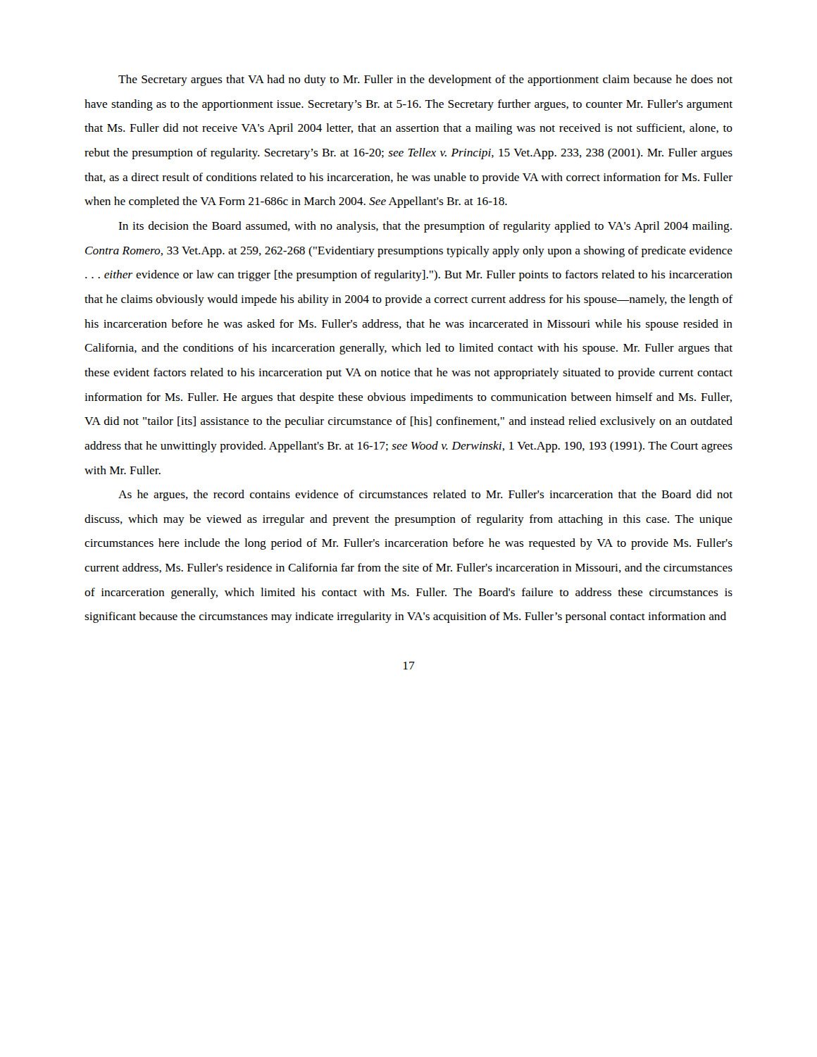The Secretary argues that VA had no duty to Mr. Fuller in the development of the apportionment claim because he does not have standing as to the apportionment issue. Secretary’s Br. at 5-16. The Secretary further argues, to counter Mr. Fuller's argument that Ms. Fuller did not receive VA's April 2004 letter, that an assertion that a mailing was not received is not sufficient, alone, to rebut the presumption of regularity. Secretary’s Br. at 16-20; see Tellex v. Principi, 15 Vet.App. 233, 238 (2001). Mr. Fuller argues that, as a direct result of conditions related to his incarceration, he was unable to provide VA with correct information for Ms. Fuller when he completed the VA Form 21-686c in March 2004. See Appellant's Br. at 16-18.
In its decision the Board assumed, with no analysis, that the presumption of regularity applied to VA's April 2004 mailing. Contra Romero, 33 Vet.App. at 259, 262-268 ("Evidentiary presumptions typically apply only upon a showing of predicate evidence . . . either evidence or law can trigger [the presumption of regularity]."). But Mr. Fuller points to factors related to his incarceration that he claims obviously would impede his ability in 2004 to provide a correct current address for his spouse—namely, the length of his incarceration before he was asked for Ms. Fuller's address, that he was incarcerated in Missouri while his spouse resided in California, and the conditions of his incarceration generally, which led to limited contact with his spouse. Mr. Fuller argues that these evident factors related to his incarceration put VA on notice that he was not appropriately situated to provide current contact information for Ms. Fuller. He argues that despite these obvious impediments to communication between himself and Ms. Fuller, VA did not "tailor [its] assistance to the peculiar circumstance of [his] confinement," and instead relied exclusively on an outdated address that he unwittingly provided. Appellant's Br. at 16-17; see Wood v. Derwinski, 1 Vet.App. 190, 193 (1991). The Court agrees with Mr. Fuller.
As he argues, the record contains evidence of circumstances related to Mr. Fuller's incarceration that the Board did not discuss, which may be viewed as irregular and prevent the presumption of regularity from attaching in this case. The unique circumstances here include the long period of Mr. Fuller's incarceration before he was requested by VA to provide Ms. Fuller's current address, Ms. Fuller's residence in California far from the site of Mr. Fuller's incarceration in Missouri, and the circumstances of incarceration generally, which limited his contact with Ms. Fuller. The Board's failure to address these circumstances is significant because the circumstances may indicate irregularity in VA's acquisition of Ms. Fuller’s personal contact information and
17